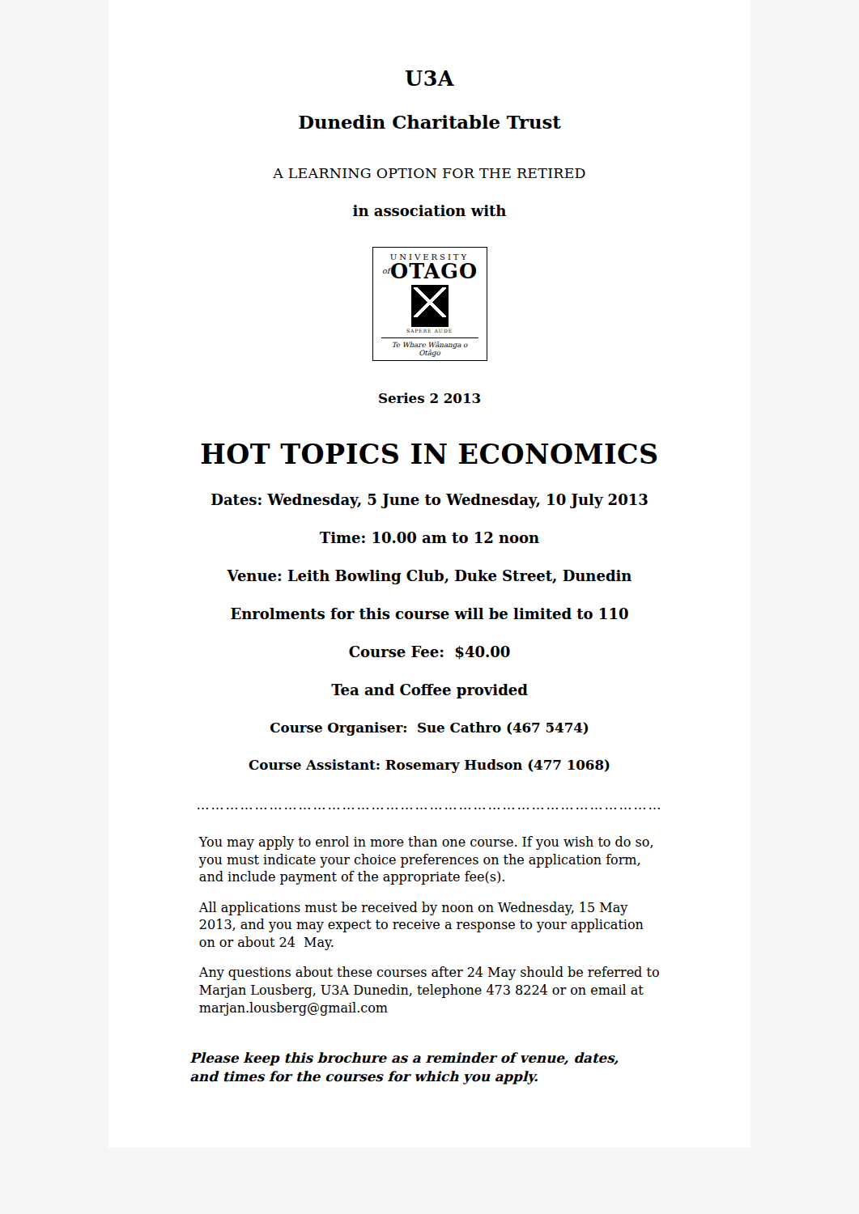U3A
Dunedin Charitable Trust
A LEARNING OPTION FOR THE RETIRED
in association with
UNIVERSITY
of OTAGO
SAPERE AUDE
Te Whare Wānanga o Otāgo
Series 2 2013
HOT TOPICS IN ECONOMICS
Dates: Wednesday, 5 June to Wednesday, 10 July 2013
Time: 10.00 am to 12 noon
Venue: Leith Bowling Club, Duke Street, Dunedin
Enrolments for this course will be limited to 110
Course Fee: $40.00
Tea and Coffee provided
Course Organiser: Sue Cathro (467 5474)
Course Assistant: Rosemary Hudson (477 1068)
……………………………………………………………………………………
You may apply to enrol in more than one course. If you wish to do so, you must indicate your choice preferences on the application form, and include payment of the appropriate fee(s).
All applications must be received by noon on Wednesday, 15 May 2013, and you may expect to receive a response to your application on or about 24 May.
Any questions about these courses after 24 May should be referred to Marjan Lousberg, U3A Dunedin, telephone 473 8224 or on email at marjan.lousberg@gmail.com
Please keep this brochure as a reminder of venue, dates, and times for the courses for which you apply.